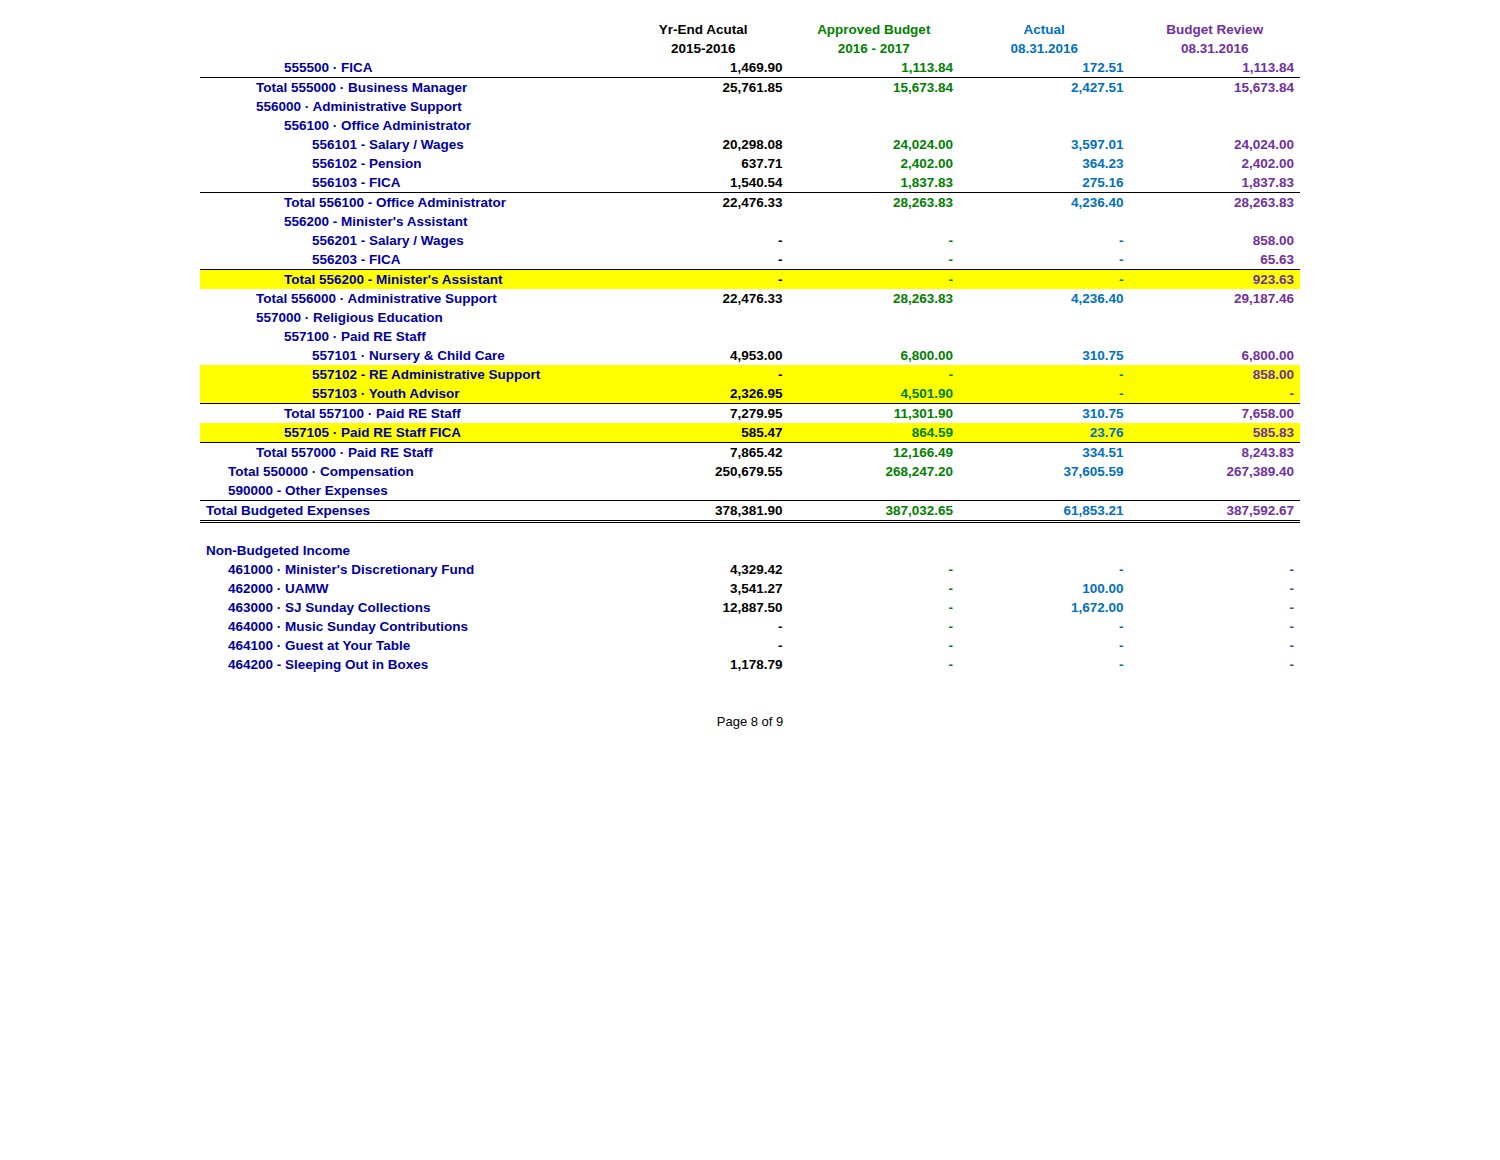| | Yr-End Acutal | Approved Budget | Actual | Budget Review |
| --- | --- | --- | --- | --- |
| | 2015-2016 | 2016 - 2017 | 08.31.2016 | 08.31.2016 |
| 555500 · FICA | 1,469.90 | 1,113.84 | 172.51 | 1,113.84 |
| Total 555000 · Business Manager | 25,761.85 | 15,673.84 | 2,427.51 | 15,673.84 |
| 556000 · Administrative Support | | | | |
| 556100 · Office Administrator | | | | |
| 556101 - Salary / Wages | 20,298.08 | 24,024.00 | 3,597.01 | 24,024.00 |
| 556102 - Pension | 637.71 | 2,402.00 | 364.23 | 2,402.00 |
| 556103 - FICA | 1,540.54 | 1,837.83 | 275.16 | 1,837.83 |
| Total 556100 - Office Administrator | 22,476.33 | 28,263.83 | 4,236.40 | 28,263.83 |
| 556200 - Minister's Assistant | | | | |
| 556201 - Salary / Wages | - | - | - | 858.00 |
| 556203 - FICA | - | - | - | 65.63 |
| Total 556200 - Minister's Assistant | - | - | - | 923.63 |
| Total 556000 · Administrative Support | 22,476.33 | 28,263.83 | 4,236.40 | 29,187.46 |
| 557000 · Religious Education | | | | |
| 557100 · Paid RE Staff | | | | |
| 557101 · Nursery & Child Care | 4,953.00 | 6,800.00 | 310.75 | 6,800.00 |
| 557102 - RE Administrative Support | - | - | - | 858.00 |
| 557103 · Youth Advisor | 2,326.95 | 4,501.90 | - | - |
| Total 557100 · Paid RE Staff | 7,279.95 | 11,301.90 | 310.75 | 7,658.00 |
| 557105 · Paid RE Staff FICA | 585.47 | 864.59 | 23.76 | 585.83 |
| Total 557000 · Paid RE Staff | 7,865.42 | 12,166.49 | 334.51 | 8,243.83 |
| Total 550000 · Compensation | 250,679.55 | 268,247.20 | 37,605.59 | 267,389.40 |
| 590000 - Other Expenses | | | | |
| Total Budgeted Expenses | 378,381.90 | 387,032.65 | 61,853.21 | 387,592.67 |
| Non-Budgeted Income | | | | |
| 461000 · Minister's Discretionary Fund | 4,329.42 | - | - | - |
| 462000 · UAMW | 3,541.27 | - | 100.00 | - |
| 463000 · SJ Sunday Collections | 12,887.50 | - | 1,672.00 | - |
| 464000 · Music Sunday Contributions | - | - | - | - |
| 464100 · Guest at Your Table | - | - | - | - |
| 464200 - Sleeping Out in Boxes | 1,178.79 | - | - | - |
Page 8 of 9